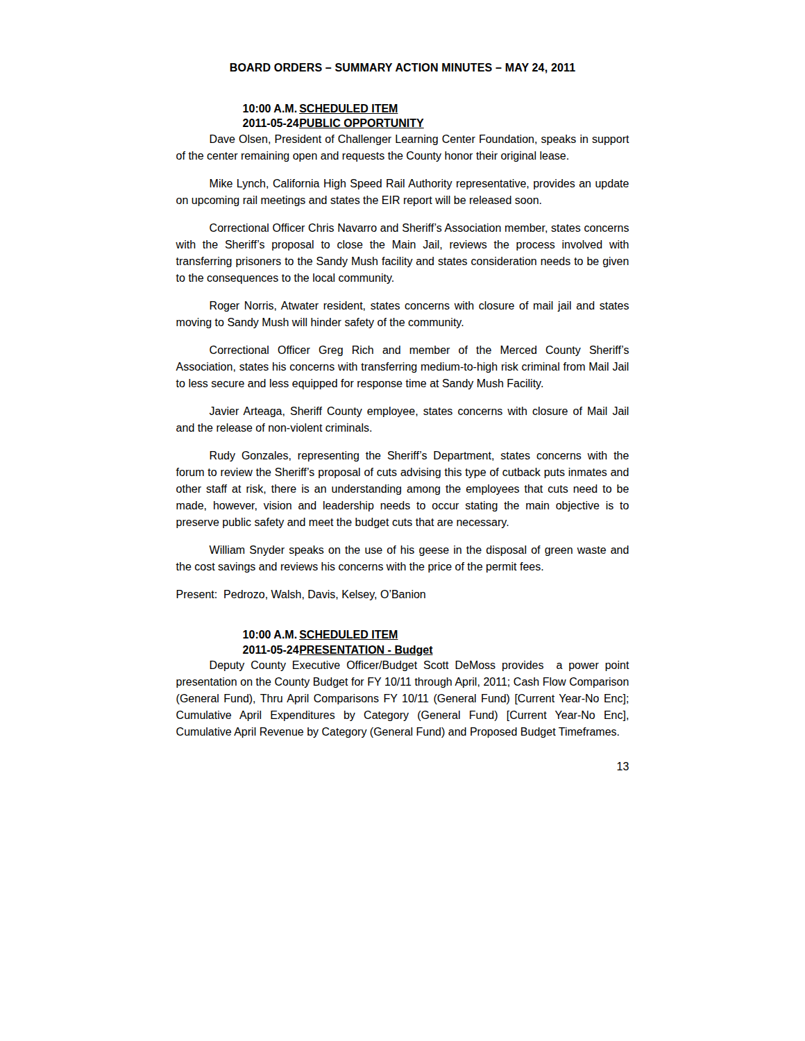BOARD ORDERS – SUMMARY ACTION MINUTES – MAY 24, 2011
10:00 A.M. SCHEDULED ITEM
2011-05-24 PUBLIC OPPORTUNITY
Dave Olsen, President of Challenger Learning Center Foundation, speaks in support of the center remaining open and requests the County honor their original lease.
Mike Lynch, California High Speed Rail Authority representative, provides an update on upcoming rail meetings and states the EIR report will be released soon.
Correctional Officer Chris Navarro and Sheriff’s Association member, states concerns with the Sheriff’s proposal to close the Main Jail, reviews the process involved with transferring prisoners to the Sandy Mush facility and states consideration needs to be given to the consequences to the local community.
Roger Norris, Atwater resident, states concerns with closure of mail jail and states moving to Sandy Mush will hinder safety of the community.
Correctional Officer Greg Rich and member of the Merced County Sheriff’s Association, states his concerns with transferring medium-to-high risk criminal from Mail Jail to less secure and less equipped for response time at Sandy Mush Facility.
Javier Arteaga, Sheriff County employee, states concerns with closure of Mail Jail and the release of non-violent criminals.
Rudy Gonzales, representing the Sheriff’s Department, states concerns with the forum to review the Sheriff’s proposal of cuts advising this type of cutback puts inmates and other staff at risk, there is an understanding among the employees that cuts need to be made, however, vision and leadership needs to occur stating the main objective is to preserve public safety and meet the budget cuts that are necessary.
William Snyder speaks on the use of his geese in the disposal of green waste and the cost savings and reviews his concerns with the price of the permit fees.
Present: Pedrozo, Walsh, Davis, Kelsey, O’Banion
10:00 A.M. SCHEDULED ITEM
2011-05-24 PRESENTATION - Budget
Deputy County Executive Officer/Budget Scott DeMoss provides a power point presentation on the County Budget for FY 10/11 through April, 2011; Cash Flow Comparison (General Fund), Thru April Comparisons FY 10/11 (General Fund) [Current Year-No Enc]; Cumulative April Expenditures by Category (General Fund) [Current Year-No Enc], Cumulative April Revenue by Category (General Fund) and Proposed Budget Timeframes.
13